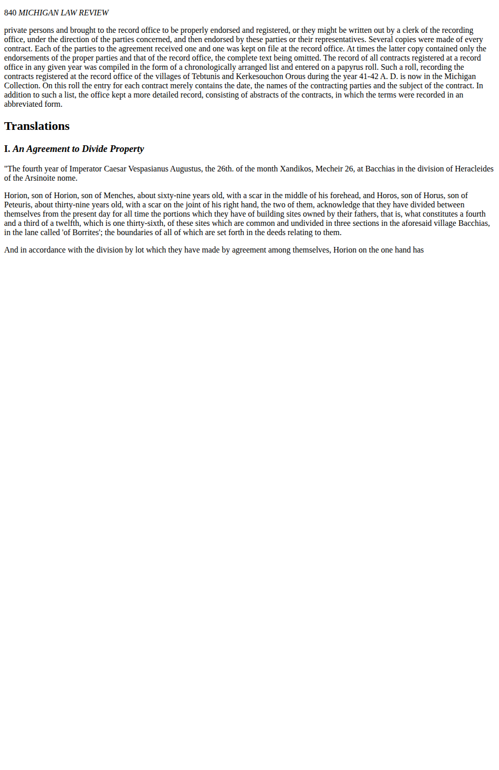840 MICHIGAN LAW REVIEW
private persons and brought to the record office to be properly endorsed and registered, or they might be written out by a clerk of the recording office, under the direction of the parties concerned, and then endorsed by these parties or their representatives. Several copies were made of every contract. Each of the parties to the agreement received one and one was kept on file at the record office. At times the latter copy contained only the endorsements of the proper parties and that of the record office, the complete text being omitted. The record of all contracts registered at a record office in any given year was compiled in the form of a chronologically arranged list and entered on a papyrus roll. Such a roll, recording the contracts registered at the record office of the villages of Tebtunis and Kerkesouchon Orous during the year 41-42 A. D. is now in the Michigan Collection. On this roll the entry for each contract merely contains the date, the names of the contracting parties and the subject of the contract. In addition to such a list, the office kept a more detailed record, consisting of abstracts of the contracts, in which the terms were recorded in an abbreviated form.
Translations
I. An Agreement to Divide Property
"The fourth year of Imperator Caesar Vespasianus Augustus, the 26th. of the month Xandikos, Mecheir 26, at Bacchias in the division of Heracleides of the Arsinoite nome.
Horion, son of Horion, son of Menches, about sixty-nine years old, with a scar in the middle of his forehead, and Horos, son of Horus, son of Peteuris, about thirty-nine years old, with a scar on the joint of his right hand, the two of them, acknowledge that they have divided between themselves from the present day for all time the portions which they have of building sites owned by their fathers, that is, what constitutes a fourth and a third of a twelfth, which is one thirty-sixth, of these sites which are common and undivided in three sections in the aforesaid village Bacchias, in the lane called 'of Borrites'; the boundaries of all of which are set forth in the deeds relating to them.
And in accordance with the division by lot which they have made by agreement among themselves, Horion on the one hand has